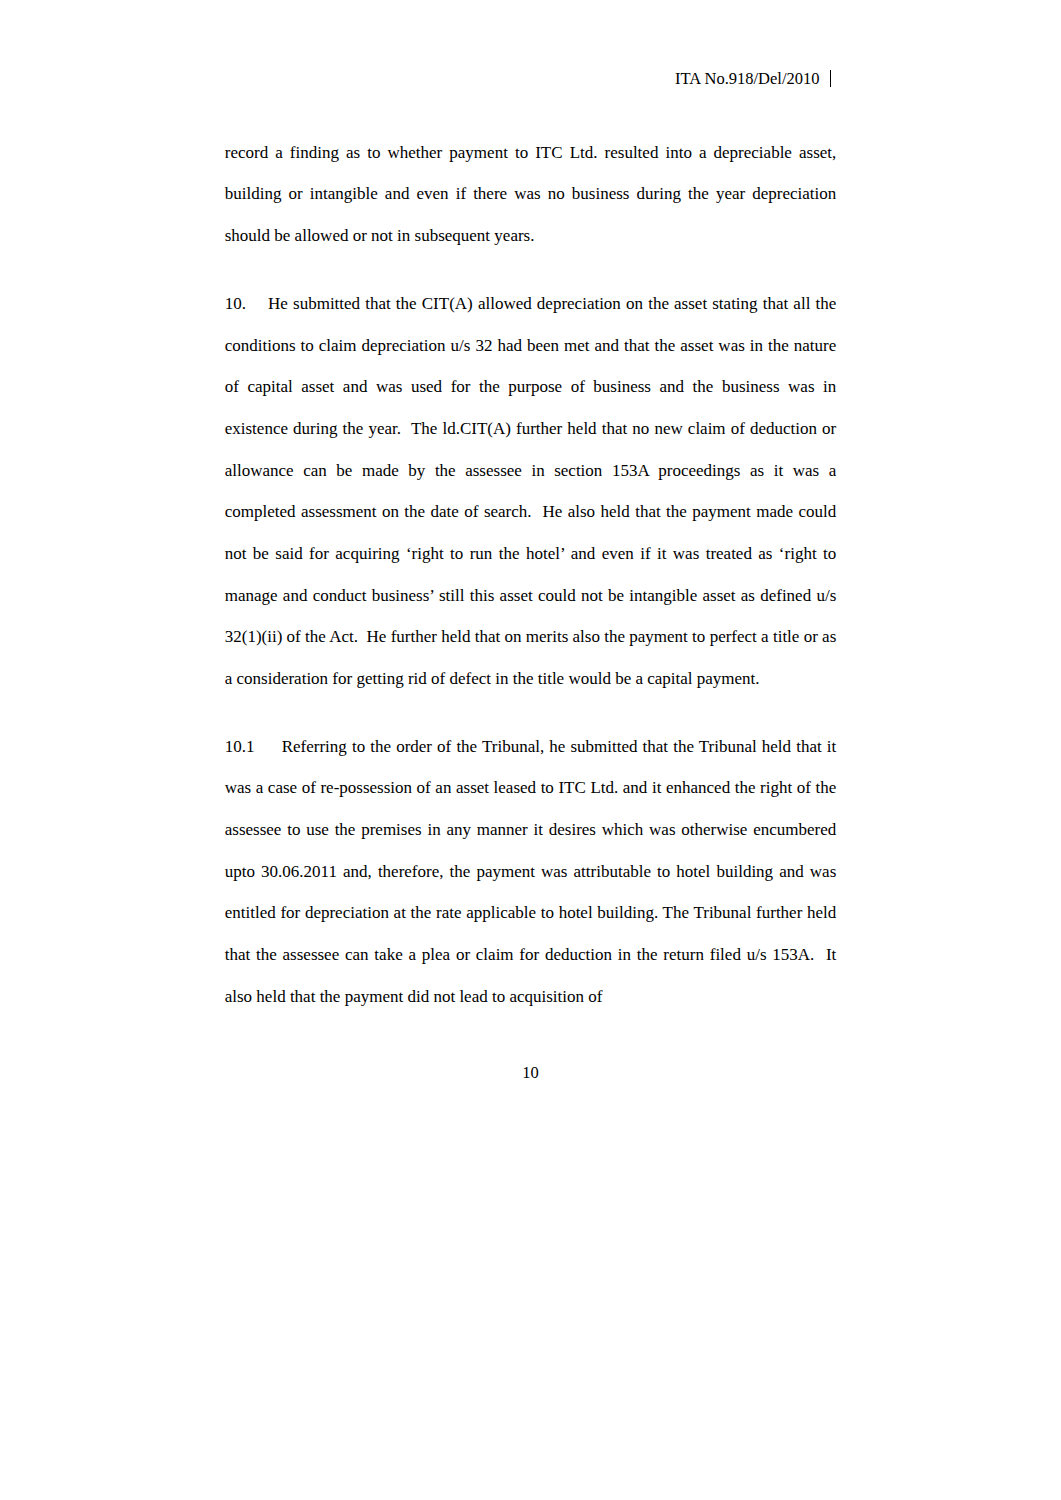ITA No.918/Del/2010
record a finding as to whether payment to ITC Ltd. resulted into a depreciable asset, building or intangible and even if there was no business during the year depreciation should be allowed or not in subsequent years.
10. He submitted that the CIT(A) allowed depreciation on the asset stating that all the conditions to claim depreciation u/s 32 had been met and that the asset was in the nature of capital asset and was used for the purpose of business and the business was in existence during the year. The ld.CIT(A) further held that no new claim of deduction or allowance can be made by the assessee in section 153A proceedings as it was a completed assessment on the date of search. He also held that the payment made could not be said for acquiring ‘right to run the hotel’ and even if it was treated as ‘right to manage and conduct business’ still this asset could not be intangible asset as defined u/s 32(1)(ii) of the Act. He further held that on merits also the payment to perfect a title or as a consideration for getting rid of defect in the title would be a capital payment.
10.1 Referring to the order of the Tribunal, he submitted that the Tribunal held that it was a case of re-possession of an asset leased to ITC Ltd. and it enhanced the right of the assessee to use the premises in any manner it desires which was otherwise encumbered upto 30.06.2011 and, therefore, the payment was attributable to hotel building and was entitled for depreciation at the rate applicable to hotel building. The Tribunal further held that the assessee can take a plea or claim for deduction in the return filed u/s 153A. It also held that the payment did not lead to acquisition of
10